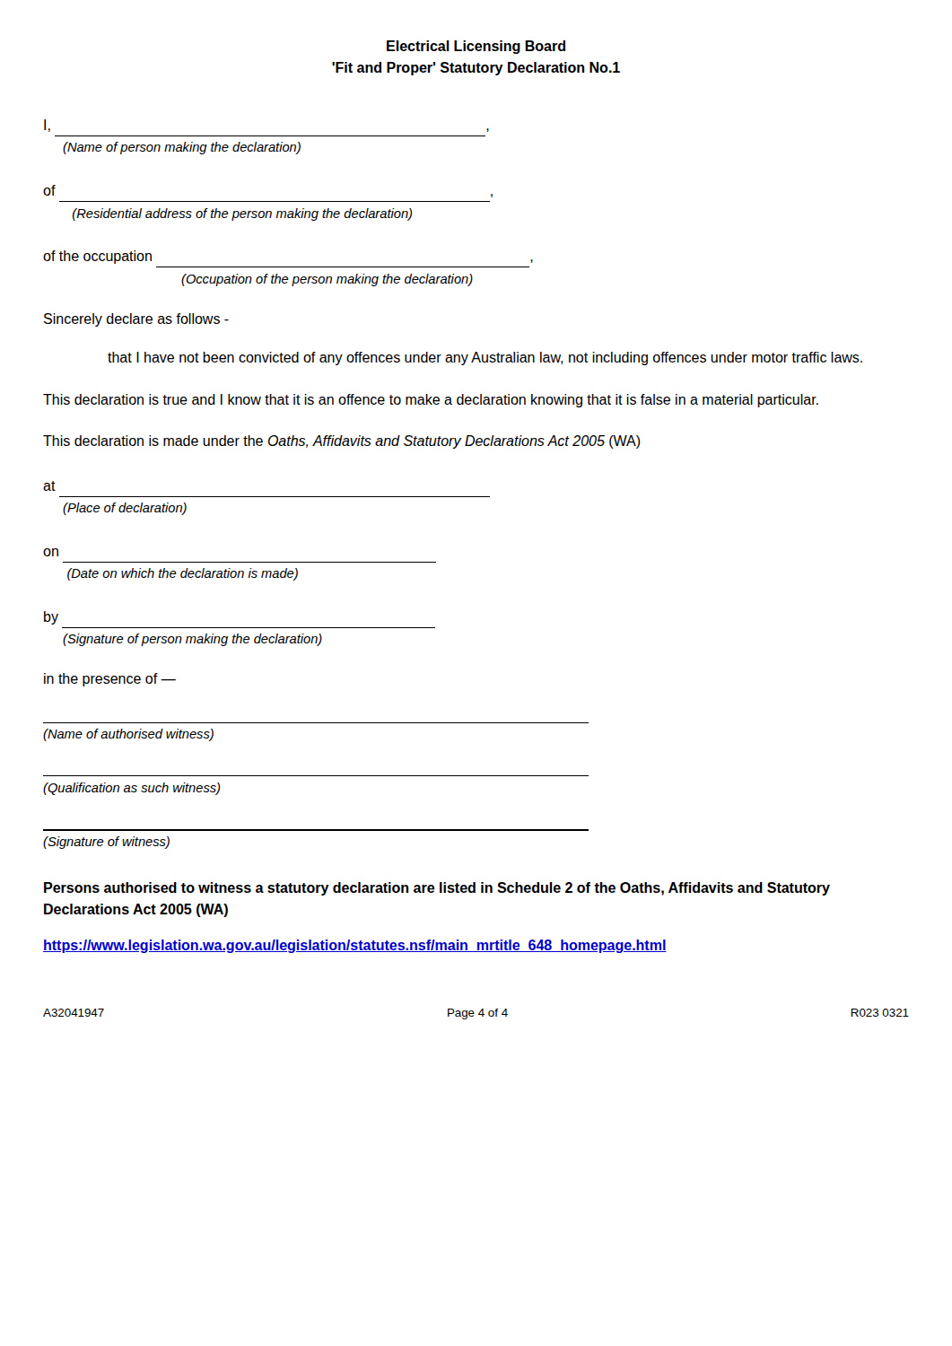Electrical Licensing Board
'Fit and Proper' Statutory Declaration No.1
I, ,
(Name of person making the declaration)
of ,
(Residential address of the person making the declaration)
of the occupation ,
(Occupation of the person making the declaration)
Sincerely declare as follows -
that I have not been convicted of any offences under any Australian law, not including offences under motor traffic laws.
This declaration is true and I know that it is an offence to make a declaration knowing that it is false in a material particular.
This declaration is made under the Oaths, Affidavits and Statutory Declarations Act 2005 (WA)
at
(Place of declaration)
on
(Date on which the declaration is made)
by
(Signature of person making the declaration)
in the presence of —
(Name of authorised witness)
(Qualification as such witness)
(Signature of witness)
Persons authorised to witness a statutory declaration are listed in Schedule 2 of the Oaths, Affidavits and Statutory Declarations Act 2005 (WA)
https://www.legislation.wa.gov.au/legislation/statutes.nsf/main_mrtitle_648_homepage.html
A32041947 Page 4 of 4 R023 0321